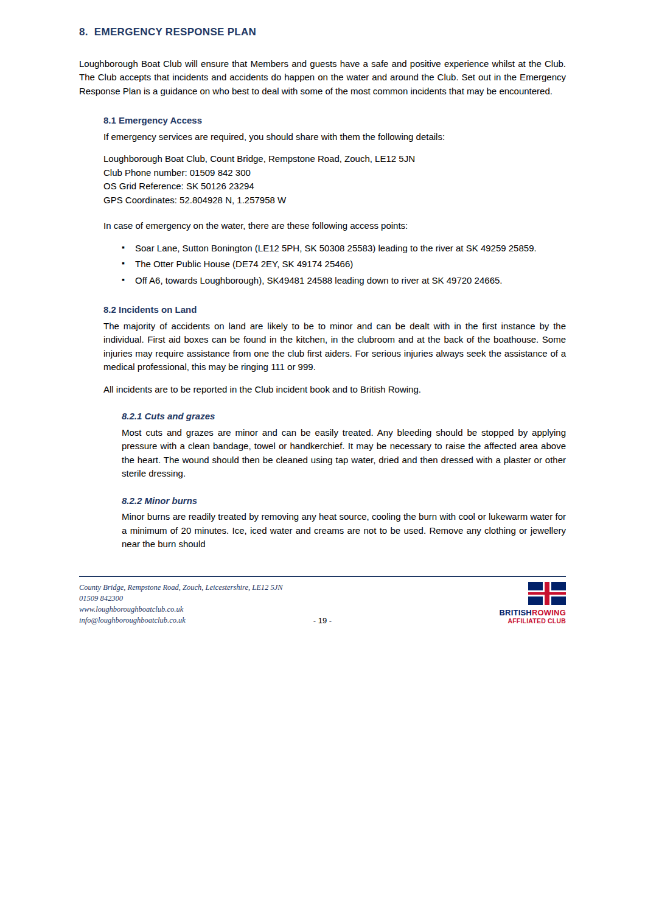8. EMERGENCY RESPONSE PLAN
Loughborough Boat Club will ensure that Members and guests have a safe and positive experience whilst at the Club. The Club accepts that incidents and accidents do happen on the water and around the Club. Set out in the Emergency Response Plan is a guidance on who best to deal with some of the most common incidents that may be encountered.
8.1 Emergency Access
If emergency services are required, you should share with them the following details:
Loughborough Boat Club, Count Bridge, Rempstone Road, Zouch, LE12 5JN
Club Phone number: 01509 842 300
OS Grid Reference: SK 50126 23294
GPS Coordinates: 52.804928 N, 1.257958 W
In case of emergency on the water, there are these following access points:
Soar Lane, Sutton Bonington (LE12 5PH, SK 50308 25583) leading to the river at SK 49259 25859.
The Otter Public House (DE74 2EY, SK 49174 25466)
Off A6, towards Loughborough), SK49481 24588 leading down to river at SK 49720 24665.
8.2 Incidents on Land
The majority of accidents on land are likely to be to minor and can be dealt with in the first instance by the individual. First aid boxes can be found in the kitchen, in the clubroom and at the back of the boathouse. Some injuries may require assistance from one the club first aiders. For serious injuries always seek the assistance of a medical professional, this may be ringing 111 or 999.
All incidents are to be reported in the Club incident book and to British Rowing.
8.2.1 Cuts and grazes
Most cuts and grazes are minor and can be easily treated. Any bleeding should be stopped by applying pressure with a clean bandage, towel or handkerchief. It may be necessary to raise the affected area above the heart. The wound should then be cleaned using tap water, dried and then dressed with a plaster or other sterile dressing.
8.2.2 Minor burns
Minor burns are readily treated by removing any heat source, cooling the burn with cool or lukewarm water for a minimum of 20 minutes. Ice, iced water and creams are not to be used. Remove any clothing or jewellery near the burn should
County Bridge, Rempstone Road, Zouch, Leicestershire, LE12 5JN
01509 842300
www.loughboroughboatclub.co.uk
info@loughboroughboatclub.co.uk
BRITISHROWING
AFFILIATED CLUB
- 19 -